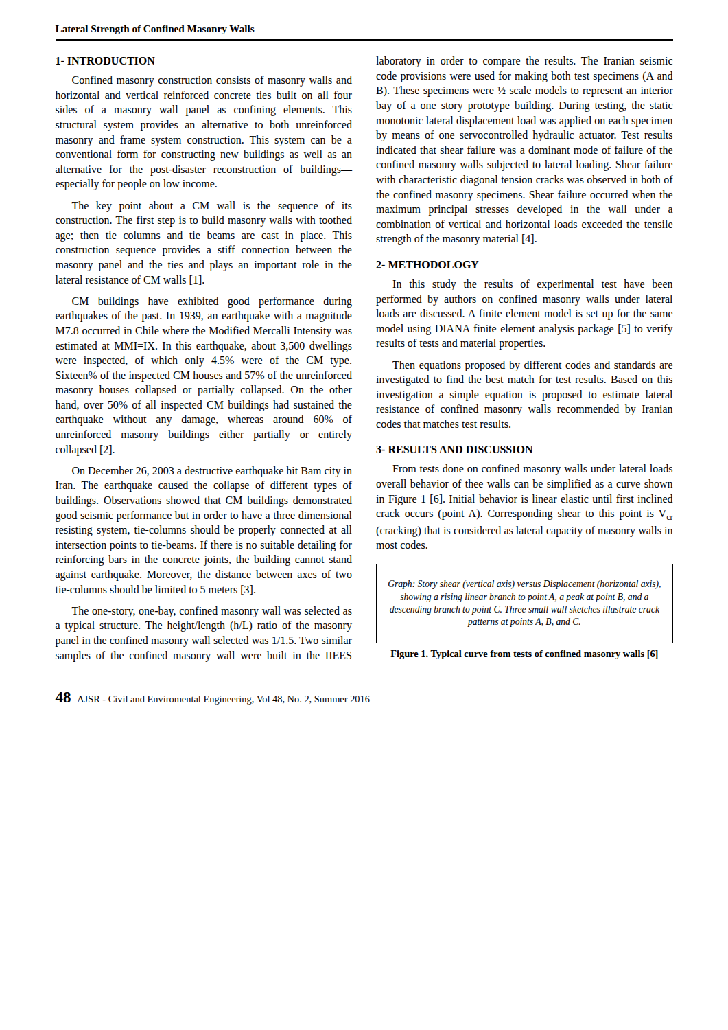Lateral Strength of Confined Masonry Walls
1- INTRODUCTION
Confined masonry construction consists of masonry walls and horizontal and vertical reinforced concrete ties built on all four sides of a masonry wall panel as confining elements. This structural system provides an alternative to both unreinforced masonry and frame system construction. This system can be a conventional form for constructing new buildings as well as an alternative for the post-disaster reconstruction of buildings—especially for people on low income.
The key point about a CM wall is the sequence of its construction. The first step is to build masonry walls with toothed age; then tie columns and tie beams are cast in place. This construction sequence provides a stiff connection between the masonry panel and the ties and plays an important role in the lateral resistance of CM walls [1].
CM buildings have exhibited good performance during earthquakes of the past. In 1939, an earthquake with a magnitude M7.8 occurred in Chile where the Modified Mercalli Intensity was estimated at MMI=IX. In this earthquake, about 3,500 dwellings were inspected, of which only 4.5% were of the CM type. Sixteen% of the inspected CM houses and 57% of the unreinforced masonry houses collapsed or partially collapsed. On the other hand, over 50% of all inspected CM buildings had sustained the earthquake without any damage, whereas around 60% of unreinforced masonry buildings either partially or entirely collapsed [2].
On December 26, 2003 a destructive earthquake hit Bam city in Iran. The earthquake caused the collapse of different types of buildings. Observations showed that CM buildings demonstrated good seismic performance but in order to have a three dimensional resisting system, tie-columns should be properly connected at all intersection points to tie-beams. If there is no suitable detailing for reinforcing bars in the concrete joints, the building cannot stand against earthquake. Moreover, the distance between axes of two tie-columns should be limited to 5 meters [3].
The one-story, one-bay, confined masonry wall was selected as a typical structure. The height/length (h/L) ratio of the masonry panel in the confined masonry wall selected was 1/1.5. Two similar samples of the confined masonry wall were built in the IIEES laboratory in order to compare the results. The Iranian seismic code provisions were used for making both test specimens (A and B). These specimens were ½ scale models to represent an interior bay of a one story prototype building. During testing, the static monotonic lateral displacement load was applied on each specimen by means of one servocontrolled hydraulic actuator. Test results indicated that shear failure was a dominant mode of failure of the confined masonry walls subjected to lateral loading. Shear failure with characteristic diagonal tension cracks was observed in both of the confined masonry specimens. Shear failure occurred when the maximum principal stresses developed in the wall under a combination of vertical and horizontal loads exceeded the tensile strength of the masonry material [4].
2- METHODOLOGY
In this study the results of experimental test have been performed by authors on confined masonry walls under lateral loads are discussed. A finite element model is set up for the same model using DIANA finite element analysis package [5] to verify results of tests and material properties.
Then equations proposed by different codes and standards are investigated to find the best match for test results. Based on this investigation a simple equation is proposed to estimate lateral resistance of confined masonry walls recommended by Iranian codes that matches test results.
3- RESULTS AND DISCUSSION
From tests done on confined masonry walls under lateral loads overall behavior of thee walls can be simplified as a curve shown in Figure 1 [6]. Initial behavior is linear elastic until first inclined crack occurs (point A). Corresponding shear to this point is Vcr (cracking) that is considered as lateral capacity of masonry walls in most codes.
Graph: Story shear (vertical axis) versus Displacement (horizontal axis), showing a rising linear branch to point A, a peak at point B, and a descending branch to point C. Three small wall sketches illustrate crack patterns at points A, B, and C.
Figure 1. Typical curve from tests of confined masonry walls [6]
48 AJSR - Civil and Enviromental Engineering, Vol 48, No. 2, Summer 2016